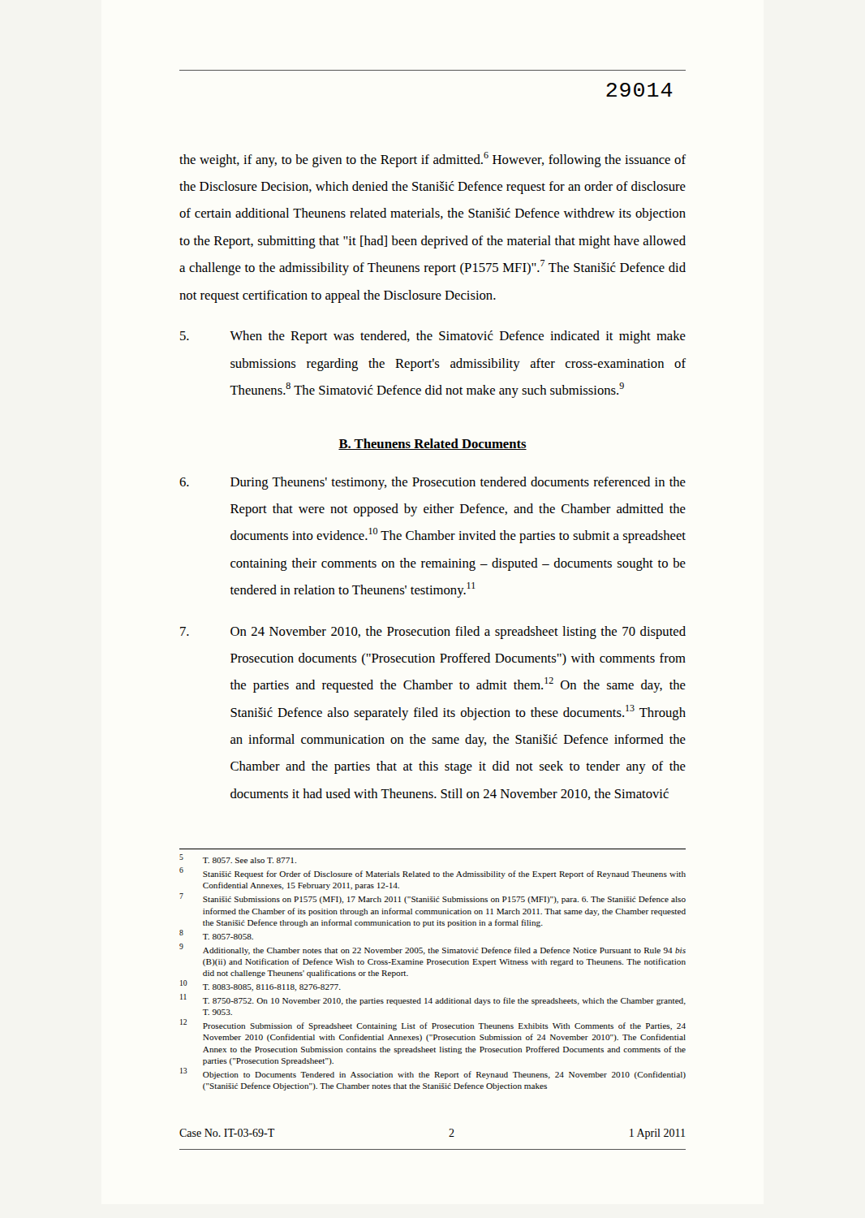29014
the weight, if any, to be given to the Report if admitted.6 However, following the issuance of the Disclosure Decision, which denied the Stanišić Defence request for an order of disclosure of certain additional Theunens related materials, the Stanišić Defence withdrew its objection to the Report, submitting that "it [had] been deprived of the material that might have allowed a challenge to the admissibility of Theunens report (P1575 MFI)".7 The Stanišić Defence did not request certification to appeal the Disclosure Decision.
5.
When the Report was tendered, the Simatović Defence indicated it might make submissions regarding the Report's admissibility after cross-examination of Theunens.8 The Simatović Defence did not make any such submissions.9
B. Theunens Related Documents
6.
During Theunens' testimony, the Prosecution tendered documents referenced in the Report that were not opposed by either Defence, and the Chamber admitted the documents into evidence.10 The Chamber invited the parties to submit a spreadsheet containing their comments on the remaining – disputed – documents sought to be tendered in relation to Theunens' testimony.11
7.
On 24 November 2010, the Prosecution filed a spreadsheet listing the 70 disputed Prosecution documents ("Prosecution Proffered Documents") with comments from the parties and requested the Chamber to admit them.12 On the same day, the Stanišić Defence also separately filed its objection to these documents.13 Through an informal communication on the same day, the Stanišić Defence informed the Chamber and the parties that at this stage it did not seek to tender any of the documents it had used with Theunens. Still on 24 November 2010, the Simatović
T. 8057. See also T. 8771.
Stanišić Request for Order of Disclosure of Materials Related to the Admissibility of the Expert Report of Reynaud Theunens with Confidential Annexes, 15 February 2011, paras 12-14.
Stanišić Submissions on P1575 (MFI), 17 March 2011 ("Stanišić Submissions on P1575 (MFI)"), para. 6. The Stanišić Defence also informed the Chamber of its position through an informal communication on 11 March 2011. That same day, the Chamber requested the Stanišić Defence through an informal communication to put its position in a formal filing.
T. 8057-8058.
Additionally, the Chamber notes that on 22 November 2005, the Simatović Defence filed a Defence Notice Pursuant to Rule 94 bis (B)(ii) and Notification of Defence Wish to Cross-Examine Prosecution Expert Witness with regard to Theunens. The notification did not challenge Theunens' qualifications or the Report.
T. 8083-8085, 8116-8118, 8276-8277.
T. 8750-8752. On 10 November 2010, the parties requested 14 additional days to file the spreadsheets, which the Chamber granted, T. 9053.
Prosecution Submission of Spreadsheet Containing List of Prosecution Theunens Exhibits With Comments of the Parties, 24 November 2010 (Confidential with Confidential Annexes) ("Prosecution Submission of 24 November 2010"). The Confidential Annex to the Prosecution Submission contains the spreadsheet listing the Prosecution Proffered Documents and comments of the parties ("Prosecution Spreadsheet").
Objection to Documents Tendered in Association with the Report of Reynaud Theunens, 24 November 2010 (Confidential) ("Stanišić Defence Objection"). The Chamber notes that the Stanišić Defence Objection makes
Case No. IT-03-69-T
2
1 April 2011